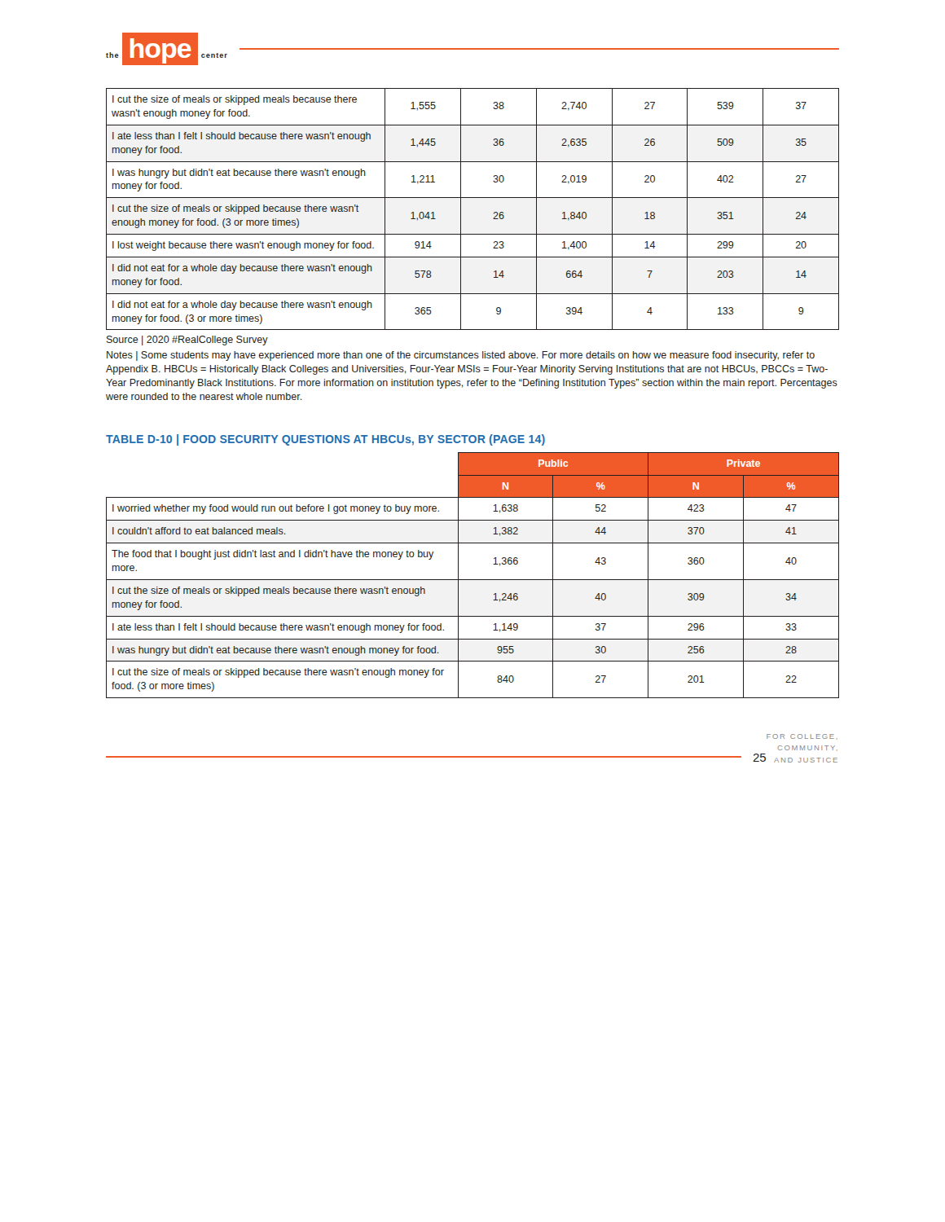the hope center
| I cut the size of meals or skipped meals because there wasn't enough money for food. | 1,555 | 38 | 2,740 | 27 | 539 | 37 |
| I ate less than I felt I should because there wasn't enough money for food. | 1,445 | 36 | 2,635 | 26 | 509 | 35 |
| I was hungry but didn't eat because there wasn't enough money for food. | 1,211 | 30 | 2,019 | 20 | 402 | 27 |
| I cut the size of meals or skipped because there wasn't enough money for food. (3 or more times) | 1,041 | 26 | 1,840 | 18 | 351 | 24 |
| I lost weight because there wasn't enough money for food. | 914 | 23 | 1,400 | 14 | 299 | 20 |
| I did not eat for a whole day because there wasn't enough money for food. | 578 | 14 | 664 | 7 | 203 | 14 |
| I did not eat for a whole day because there wasn't enough money for food. (3 or more times) | 365 | 9 | 394 | 4 | 133 | 9 |
Source | 2020 #RealCollege Survey
Notes | Some students may have experienced more than one of the circumstances listed above. For more details on how we measure food insecurity, refer to Appendix B. HBCUs = Historically Black Colleges and Universities, Four-Year MSIs = Four-Year Minority Serving Institutions that are not HBCUs, PBCCs = Two-Year Predominantly Black Institutions. For more information on institution types, refer to the “Defining Institution Types” section within the main report. Percentages were rounded to the nearest whole number.
TABLE D-10 | FOOD SECURITY QUESTIONS AT HBCUs, BY SECTOR (PAGE 14)
| | Public | Private |
| --- | --- | --- |
| | N | % | N | % |
| I worried whether my food would run out before I got money to buy more. | 1,638 | 52 | 423 | 47 |
| I couldn't afford to eat balanced meals. | 1,382 | 44 | 370 | 41 |
| The food that I bought just didn't last and I didn't have the money to buy more. | 1,366 | 43 | 360 | 40 |
| I cut the size of meals or skipped meals because there wasn't enough money for food. | 1,246 | 40 | 309 | 34 |
| I ate less than I felt I should because there wasn't enough money for food. | 1,149 | 37 | 296 | 33 |
| I was hungry but didn't eat because there wasn't enough money for food. | 955 | 30 | 256 | 28 |
| I cut the size of meals or skipped because there wasn’t enough money for food. (3 or more times) | 840 | 27 | 201 | 22 |
25
FOR COLLEGE,
COMMUNITY,
AND JUSTICE